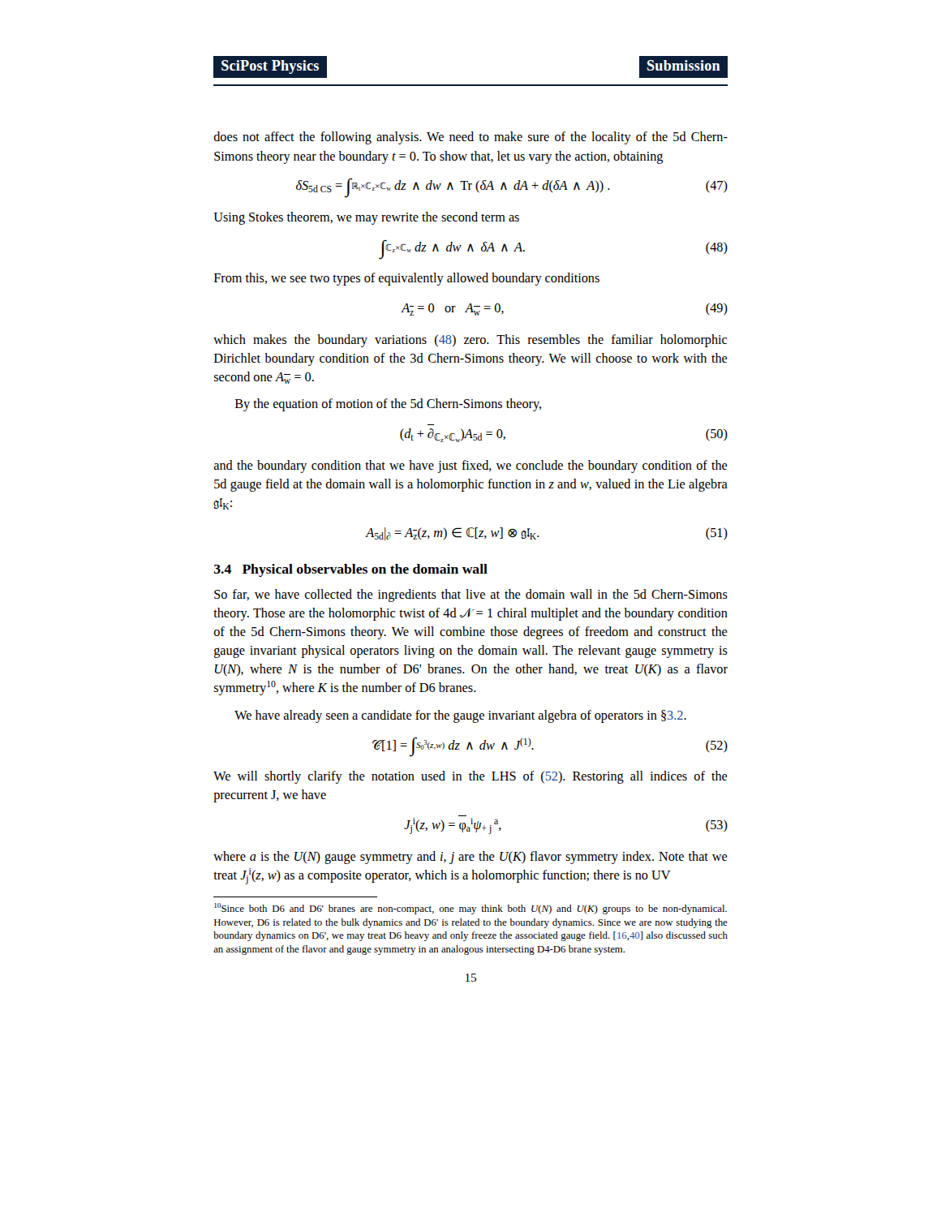SciPost Physics
Submission
does not affect the following analysis. We need to make sure of the locality of the 5d Chern-Simons theory near the boundary t = 0. To show that, let us vary the action, obtaining
δS 5d CS = ∫ℝt×ℂz×ℂw dz ∧ dw ∧ Tr (δA ∧ dA + d(δA ∧ A)) .
(47)
Using Stokes theorem, we may rewrite the second term as
∫ℂz×ℂw dz ∧ dw ∧ δA ∧ A.
(48)
From this, we see two types of equivalently allowed boundary conditions
Az = 0 or Aw = 0,
(49)
which makes the boundary variations (48) zero. This resembles the familiar holomorphic Dirichlet boundary condition of the 3d Chern-Simons theory. We will choose to work with the second one Aw = 0.
By the equation of motion of the 5d Chern-Simons theory,
(dt + ∂ℂz×ℂw)A 5d = 0,
(50)
and the boundary condition that we have just fixed, we conclude the boundary condition of the 5d gauge field at the domain wall is a holomorphic function in z and w, valued in the Lie algebra 𝔤𝔩 K:
A 5d|∂ = Az(z, m) ∈ ℂ[z, w] ⊗ 𝔤𝔩 K.
(51)
3.4 Physical observables on the domain wall
So far, we have collected the ingredients that live at the domain wall in the 5d Chern-Simons theory. Those are the holomorphic twist of 4d 𝒩 = 1 chiral multiplet and the boundary condition of the 5d Chern-Simons theory. We will combine those degrees of freedom and construct the gauge invariant physical operators living on the domain wall. The relevant gauge symmetry is U(N), where N is the number of D6' branes. On the other hand, we treat U(K) as a flavor symmetry10, where K is the number of D6 branes.
We have already seen a candidate for the gauge invariant algebra of operators in §3.2.
𝒞[1] = ∫S 03(z,w) dz ∧ dw ∧ J(1).
(52)
We will shortly clarify the notation used in the LHS of (52). Restoring all indices of the precurrent J, we have
Jji(z, w) = φaiψ+ j a,
(53)
where a is the U(N) gauge symmetry and i, j are the U(K) flavor symmetry index. Note that we treat Jji(z, w) as a composite operator, which is a holomorphic function; there is no UV
10Since both D6 and D6' branes are non-compact, one may think both U(N) and U(K) groups to be non-dynamical. However, D6 is related to the bulk dynamics and D6' is related to the boundary dynamics. Since we are now studying the boundary dynamics on D6', we may treat D6 heavy and only freeze the associated gauge field. [16,40] also discussed such an assignment of the flavor and gauge symmetry in an analogous intersecting D4-D6 brane system.
15